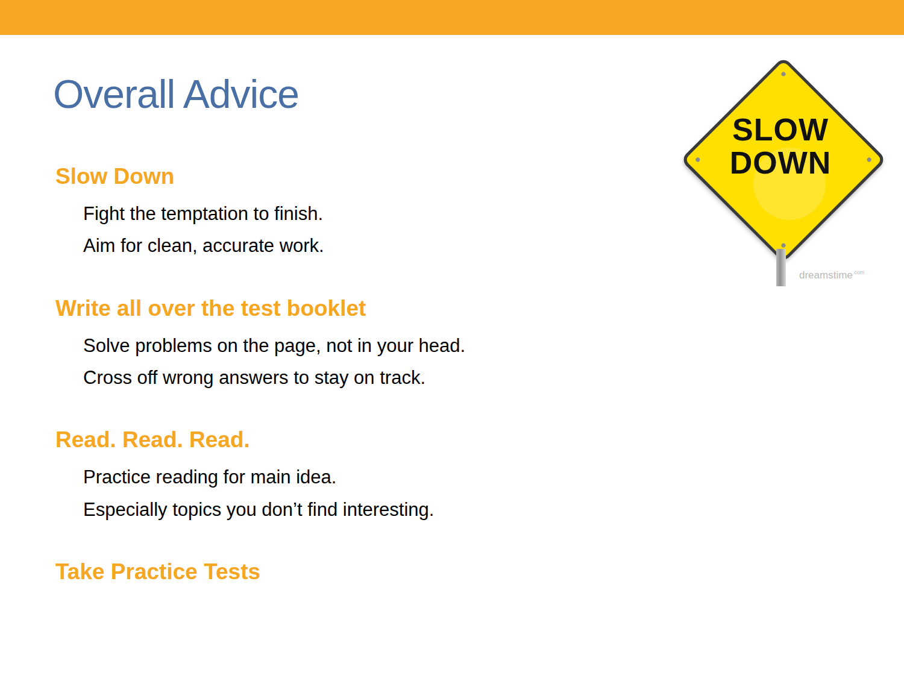Overall Advice
Slow Down
Fight the temptation to finish.
Aim for clean, accurate work.
Write all over the test booklet
Solve problems on the page, not in your head.
Cross off wrong answers to stay on track.
Read. Read. Read.
Practice reading for main idea.
Especially topics you don’t find interesting.
Take Practice Tests
SLOW
DOWN
dreamstime.com